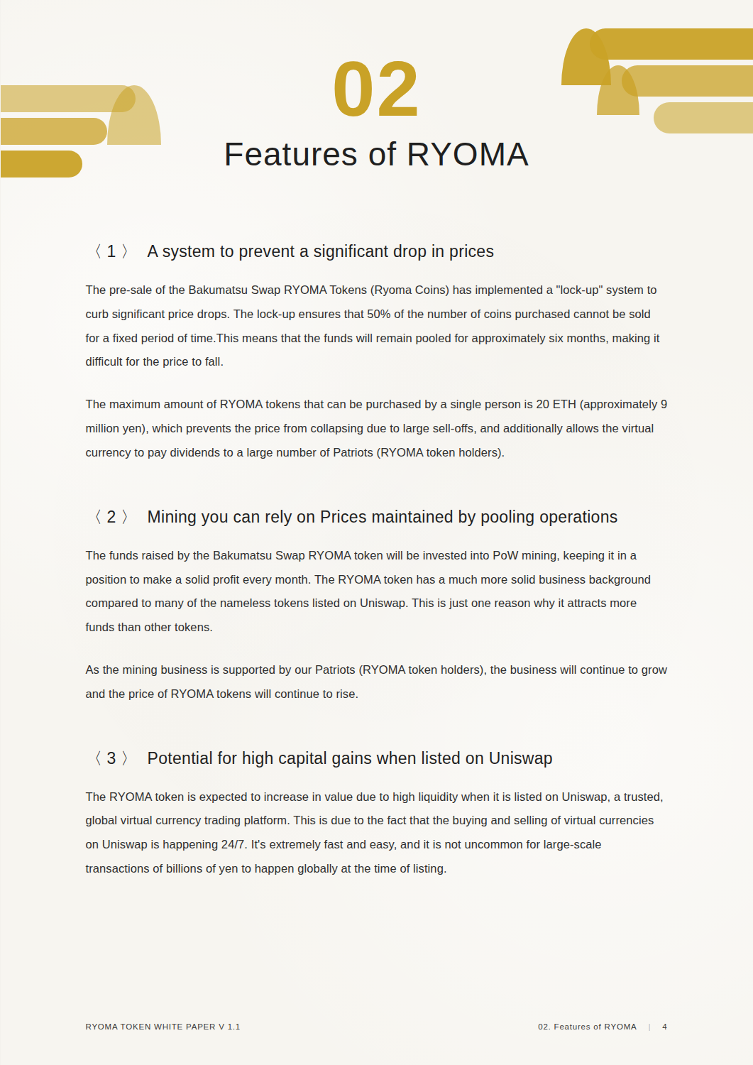02
Features of RYOMA
〈 1 〉A system to prevent a significant drop in prices
The pre-sale of the Bakumatsu Swap RYOMA Tokens (Ryoma Coins) has implemented a "lock-up" system to curb significant price drops. The lock-up ensures that 50% of the number of coins purchased cannot be sold for a fixed period of time.This means that the funds will remain pooled for approximately six months, making it difficult for the price to fall.
The maximum amount of RYOMA tokens that can be purchased by a single person is 20 ETH (approximately 9 million yen), which prevents the price from collapsing due to large sell-offs, and additionally allows the virtual currency to pay dividends to a large number of Patriots (RYOMA token holders).
〈 2 〉Mining you can rely on Prices maintained by pooling operations
The funds raised by the Bakumatsu Swap RYOMA token will be invested into PoW mining, keeping it in a position to make a solid profit every month. The RYOMA token has a much more solid business background compared to many of the nameless tokens listed on Uniswap. This is just one reason why it attracts more funds than other tokens.
As the mining business is supported by our Patriots (RYOMA token holders), the business will continue to grow and the price of RYOMA tokens will continue to rise.
〈 3 〉Potential for high capital gains when listed on Uniswap
The RYOMA token is expected to increase in value due to high liquidity when it is listed on Uniswap, a trusted, global virtual currency trading platform. This is due to the fact that the buying and selling of virtual currencies on Uniswap is happening 24/7. It's extremely fast and easy, and it is not uncommon for large-scale transactions of billions of yen to happen globally at the time of listing.
RYOMA TOKEN WHITE PAPER V 1.1
02. Features of RYOMA | 4